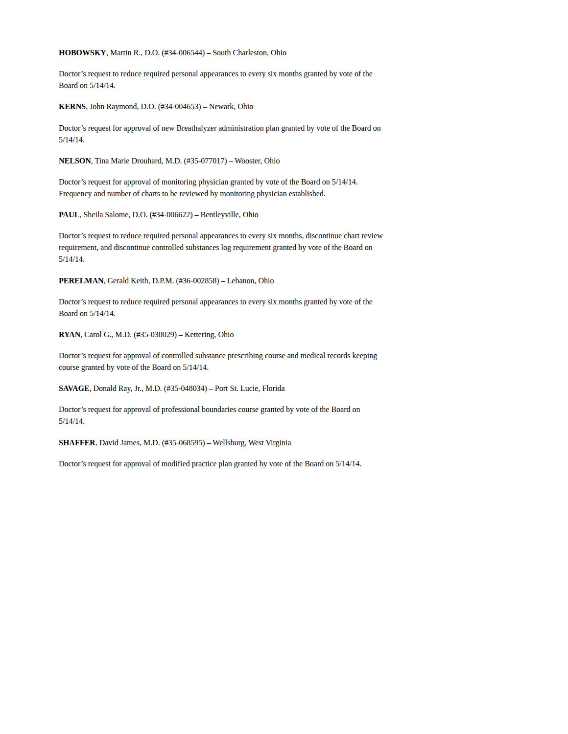HOBOWSKY, Martin R., D.O. (#34-006544) – South Charleston, Ohio
Doctor’s request to reduce required personal appearances to every six months granted by vote of the Board on 5/14/14.
KERNS, John Raymond, D.O. (#34-004653) – Newark, Ohio
Doctor’s request for approval of new Breathalyzer administration plan granted by vote of the Board on 5/14/14.
NELSON, Tina Marie Drouhard, M.D. (#35-077017) – Wooster, Ohio
Doctor’s request for approval of monitoring physician granted by vote of the Board on 5/14/14. Frequency and number of charts to be reviewed by monitoring physician established.
PAUL, Sheila Salome, D.O. (#34-006622) – Bentleyville, Ohio
Doctor’s request to reduce required personal appearances to every six months, discontinue chart review requirement, and discontinue controlled substances log requirement granted by vote of the Board on 5/14/14.
PERELMAN, Gerald Keith, D.P.M. (#36-002858) – Lebanon, Ohio
Doctor’s request to reduce required personal appearances to every six months granted by vote of the Board on 5/14/14.
RYAN, Carol G., M.D. (#35-038029) – Kettering, Ohio
Doctor’s request for approval of controlled substance prescribing course and medical records keeping course granted by vote of the Board on 5/14/14.
SAVAGE, Donald Ray, Jr., M.D. (#35-048034) – Port St. Lucie, Florida
Doctor’s request for approval of professional boundaries course granted by vote of the Board on 5/14/14.
SHAFFER, David James, M.D. (#35-068595) – Wellsburg, West Virginia
Doctor’s request for approval of modified practice plan granted by vote of the Board on 5/14/14.